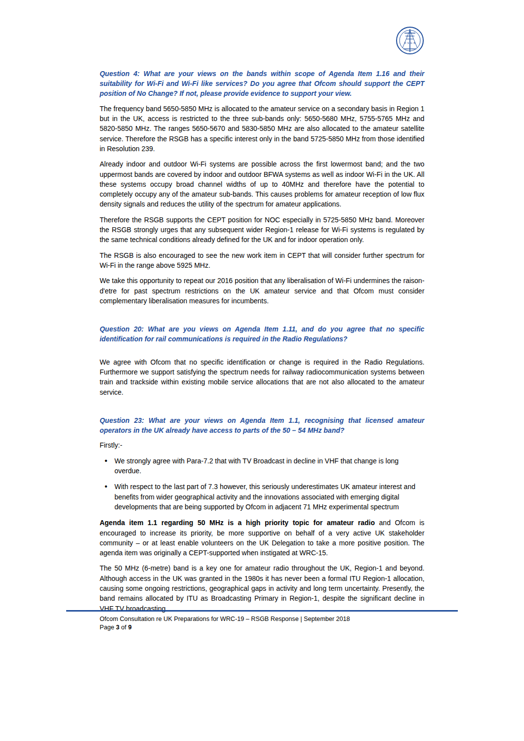R S G B
Question 4: What are your views on the bands within scope of Agenda Item 1.16 and their suitability for Wi-Fi and Wi-Fi like services? Do you agree that Ofcom should support the CEPT position of No Change? If not, please provide evidence to support your view.
The frequency band 5650-5850 MHz is allocated to the amateur service on a secondary basis in Region 1 but in the UK, access is restricted to the three sub-bands only: 5650-5680 MHz, 5755-5765 MHz and 5820-5850 MHz. The ranges 5650-5670 and 5830-5850 MHz are also allocated to the amateur satellite service. Therefore the RSGB has a specific interest only in the band 5725-5850 MHz from those identified in Resolution 239.
Already indoor and outdoor Wi-Fi systems are possible across the first lowermost band; and the two uppermost bands are covered by indoor and outdoor BFWA systems as well as indoor Wi-Fi in the UK. All these systems occupy broad channel widths of up to 40MHz and therefore have the potential to completely occupy any of the amateur sub-bands. This causes problems for amateur reception of low flux density signals and reduces the utility of the spectrum for amateur applications.
Therefore the RSGB supports the CEPT position for NOC especially in 5725-5850 MHz band. Moreover the RSGB strongly urges that any subsequent wider Region-1 release for Wi-Fi systems is regulated by the same technical conditions already defined for the UK and for indoor operation only.
The RSGB is also encouraged to see the new work item in CEPT that will consider further spectrum for Wi-Fi in the range above 5925 MHz.
We take this opportunity to repeat our 2016 position that any liberalisation of Wi-Fi undermines the raison-d'etre for past spectrum restrictions on the UK amateur service and that Ofcom must consider complementary liberalisation measures for incumbents.
Question 20: What are you views on Agenda Item 1.11, and do you agree that no specific identification for rail communications is required in the Radio Regulations?
We agree with Ofcom that no specific identification or change is required in the Radio Regulations. Furthermore we support satisfying the spectrum needs for railway radiocommunication systems between train and trackside within existing mobile service allocations that are not also allocated to the amateur service.
Question 23: What are your views on Agenda Item 1.1, recognising that licensed amateur operators in the UK already have access to parts of the 50 – 54 MHz band?
Firstly:-
We strongly agree with Para-7.2 that with TV Broadcast in decline in VHF that change is long overdue.
With respect to the last part of 7.3 however, this seriously underestimates UK amateur interest and benefits from wider geographical activity and the innovations associated with emerging digital developments that are being supported by Ofcom in adjacent 71 MHz experimental spectrum
Agenda item 1.1 regarding 50 MHz is a high priority topic for amateur radio and Ofcom is encouraged to increase its priority, be more supportive on behalf of a very active UK stakeholder community – or at least enable volunteers on the UK Delegation to take a more positive position. The agenda item was originally a CEPT-supported when instigated at WRC-15.
The 50 MHz (6-metre) band is a key one for amateur radio throughout the UK, Region-1 and beyond. Although access in the UK was granted in the 1980s it has never been a formal ITU Region-1 allocation, causing some ongoing restrictions, geographical gaps in activity and long term uncertainty. Presently, the band remains allocated by ITU as Broadcasting Primary in Region-1, despite the significant decline in VHF TV broadcasting.
Ofcom Consultation re UK Preparations for WRC-19 – RSGB Response | September 2018
Page 3 of 9